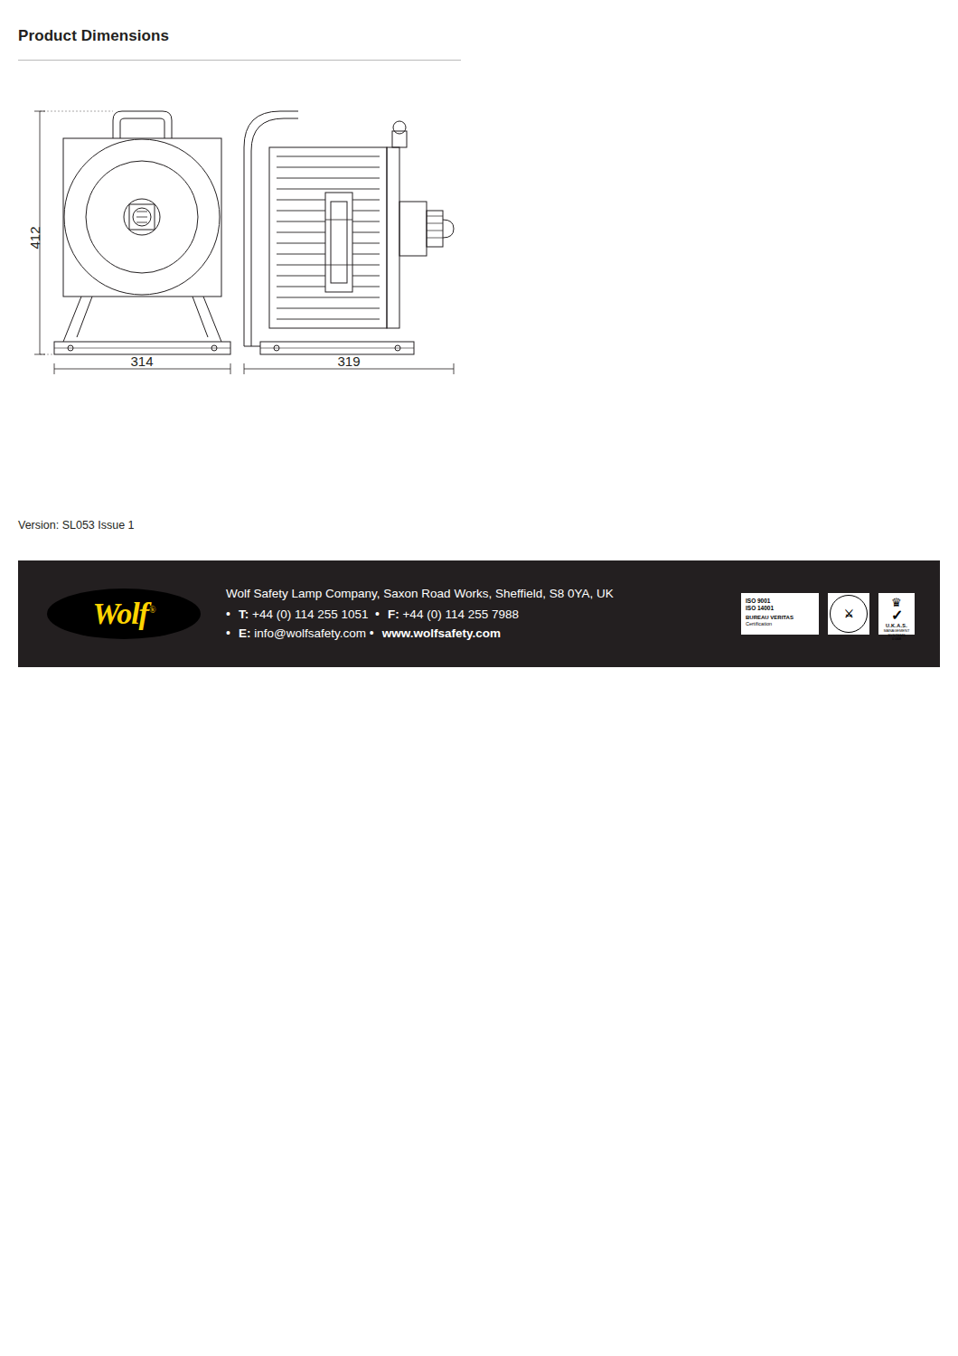Product Dimensions
412 314 319
Version: SL053 Issue 1
Wolf®
Wolf Safety Lamp Company, Saxon Road Works, Sheffield, S8 0YA, UK
•T: +44 (0) 114 255 1051 •F: +44 (0) 114 255 7988
•E: info@wolfsafety.com •www.wolfsafety.com
ISO 9001 ISO 14001 BUREAU VERITAS Certification
⚔
♛
✓
U.K.A.S.
MANAGEMENT
SYSTEMS
0 068